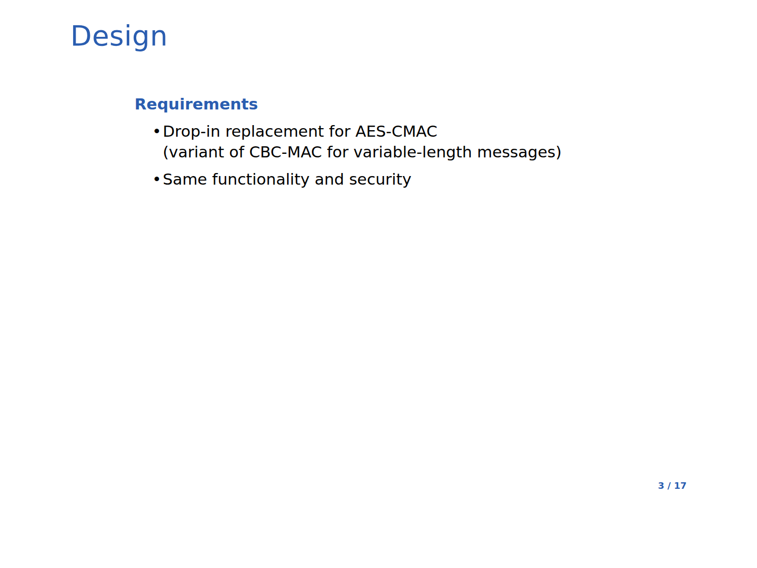Design
Requirements
Drop-in replacement for AES-CMAC
(variant of CBC-MAC for variable-length messages)
Same functionality and security
3 / 17